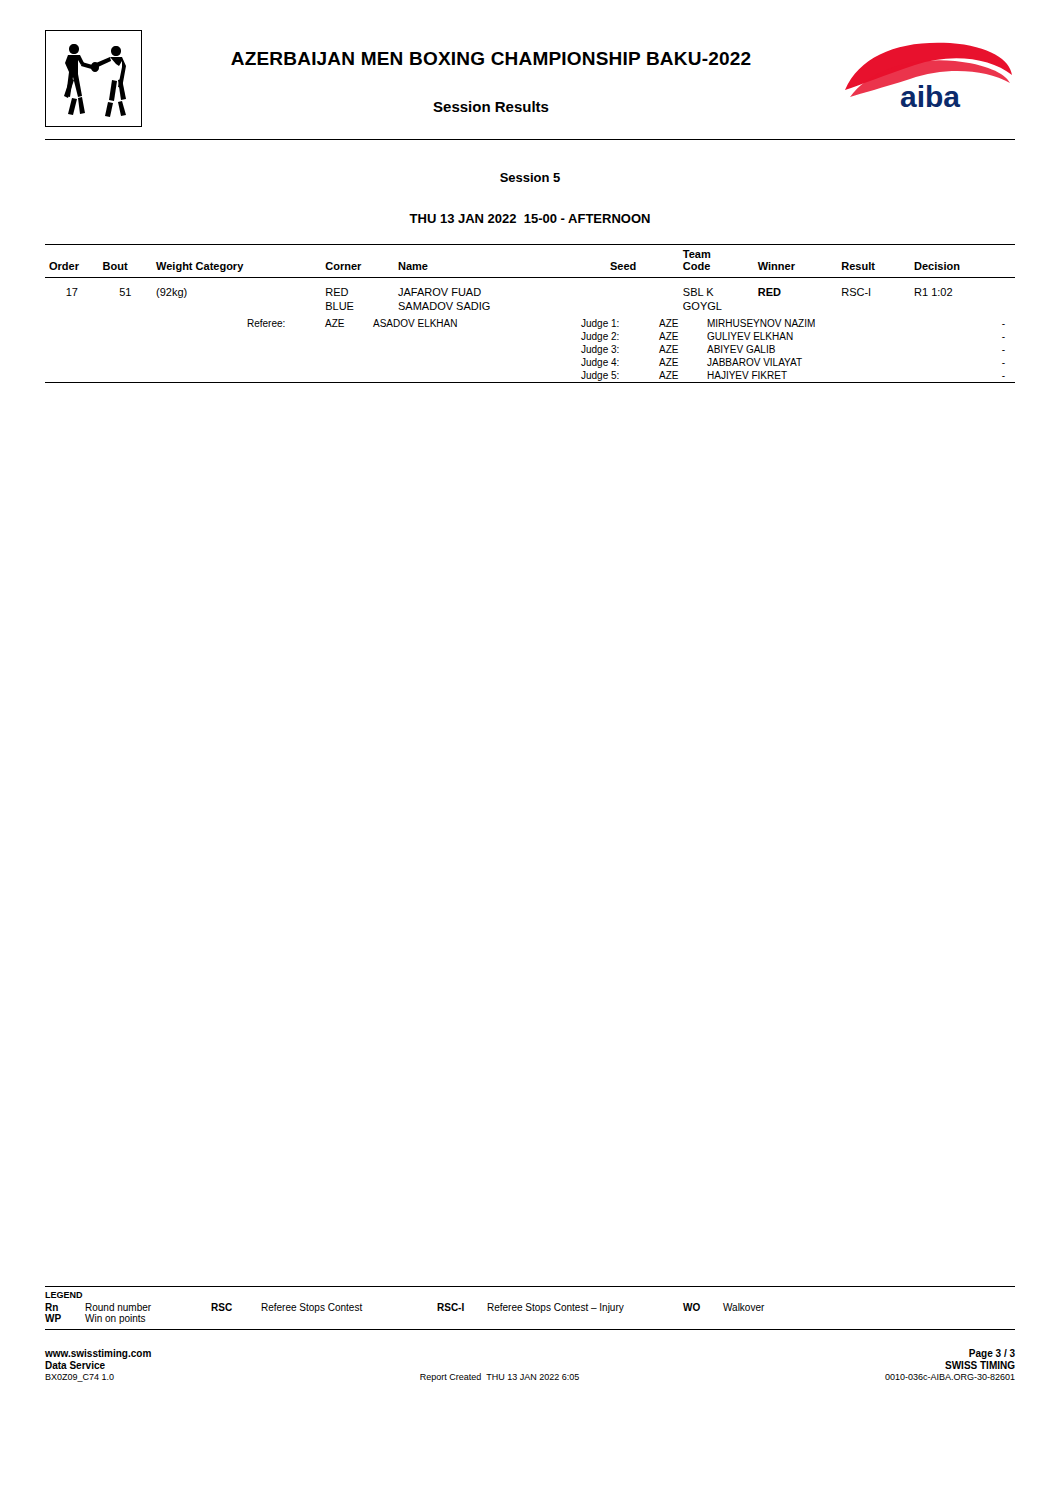AZERBAIJAN MEN BOXING CHAMPIONSHIP BAKU-2022
Session Results
aiba
Session 5
THU 13 JAN 2022 15-00 - AFTERNOON
| Order | Bout | Weight Category | Corner | Name | Seed | Team Code | Winner | Result | Decision |
| --- | --- | --- | --- | --- | --- | --- | --- | --- | --- |
| 17 | 51 | (92kg) | RED | JAFAROV FUAD | | SBL K | RED | RSC-I | R1 1:02 |
| | | | BLUE | SAMADOV SADIG | | GOYGL | | | |
| / / Referee: / AZE / ASADOV ELKHAN / Judge 1: / AZE / MIRHUSEYNOV NAZIM / - / / / / / / Judge 2: / AZE / GULIYEV ELKHAN / - / / / / / / Judge 3: / AZE / ABIYEV GALIB / - / / / / / / Judge 4: / AZE / JABBAROV VILAYAT / - / / / / / / Judge 5: / AZE / HAJIYEV FIKRET / - / |
LEGEND
| Rn | Round number | RSC | Referee Stops Contest | RSC-I | Referee Stops Contest – Injury | WO | Walkover | |
| WP | Win on points | | | | | | | |
www.swisstiming.com
Page 3 / 3
Data Service
SWISS TIMING
BX0Z09_C74 1.0
Report Created THU 13 JAN 2022 6:05
0010-036c-AIBA.ORG-30-82601